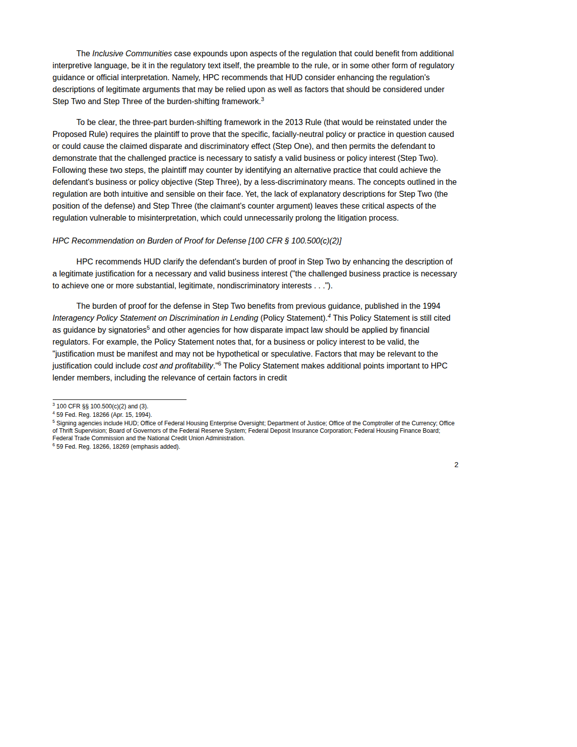The Inclusive Communities case expounds upon aspects of the regulation that could benefit from additional interpretive language, be it in the regulatory text itself, the preamble to the rule, or in some other form of regulatory guidance or official interpretation. Namely, HPC recommends that HUD consider enhancing the regulation's descriptions of legitimate arguments that may be relied upon as well as factors that should be considered under Step Two and Step Three of the burden-shifting framework.3
To be clear, the three-part burden-shifting framework in the 2013 Rule (that would be reinstated under the Proposed Rule) requires the plaintiff to prove that the specific, facially-neutral policy or practice in question caused or could cause the claimed disparate and discriminatory effect (Step One), and then permits the defendant to demonstrate that the challenged practice is necessary to satisfy a valid business or policy interest (Step Two). Following these two steps, the plaintiff may counter by identifying an alternative practice that could achieve the defendant's business or policy objective (Step Three), by a less-discriminatory means. The concepts outlined in the regulation are both intuitive and sensible on their face. Yet, the lack of explanatory descriptions for Step Two (the position of the defense) and Step Three (the claimant's counter argument) leaves these critical aspects of the regulation vulnerable to misinterpretation, which could unnecessarily prolong the litigation process.
HPC Recommendation on Burden of Proof for Defense [100 CFR § 100.500(c)(2)]
HPC recommends HUD clarify the defendant's burden of proof in Step Two by enhancing the description of a legitimate justification for a necessary and valid business interest ("the challenged business practice is necessary to achieve one or more substantial, legitimate, nondiscriminatory interests . . .").
The burden of proof for the defense in Step Two benefits from previous guidance, published in the 1994 Interagency Policy Statement on Discrimination in Lending (Policy Statement).4 This Policy Statement is still cited as guidance by signatories5 and other agencies for how disparate impact law should be applied by financial regulators. For example, the Policy Statement notes that, for a business or policy interest to be valid, the "justification must be manifest and may not be hypothetical or speculative. Factors that may be relevant to the justification could include cost and profitability."6 The Policy Statement makes additional points important to HPC lender members, including the relevance of certain factors in credit
3 100 CFR §§ 100.500(c)(2) and (3).
4 59 Fed. Reg. 18266 (Apr. 15, 1994).
5 Signing agencies include HUD; Office of Federal Housing Enterprise Oversight; Department of Justice; Office of the Comptroller of the Currency; Office of Thrift Supervision; Board of Governors of the Federal Reserve System; Federal Deposit Insurance Corporation; Federal Housing Finance Board; Federal Trade Commission and the National Credit Union Administration.
6 59 Fed. Reg. 18266, 18269 (emphasis added).
2